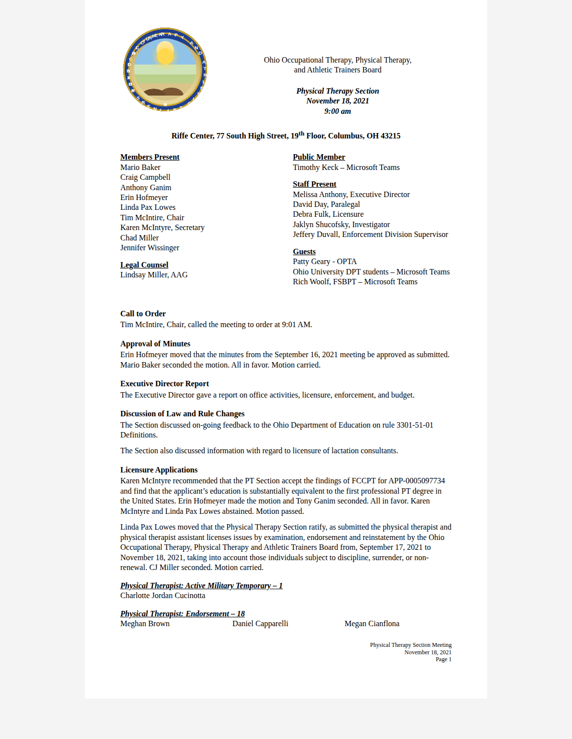P H Y S I C A L T H E R A P Y A N D A T H L E T I C T R A I N E R S B O A R D O C C U P A
★
Ohio Occupational Therapy, Physical Therapy,
and Athletic Trainers Board
Physical Therapy Section
November 18, 2021
9:00 am
Riffe Center, 77 South High Street, 19th Floor, Columbus, OH 43215
Members Present
Mario Baker
Craig Campbell
Anthony Ganim
Erin Hofmeyer
Linda Pax Lowes
Tim McIntire, Chair
Karen McIntyre, Secretary
Chad Miller
Jennifer Wissinger
Legal Counsel
Lindsay Miller, AAG
Public Member
Timothy Keck – Microsoft Teams
Staff Present
Melissa Anthony, Executive Director
David Day, Paralegal
Debra Fulk, Licensure
Jaklyn Shucofsky, Investigator
Jeffery Duvall, Enforcement Division Supervisor
Guests
Patty Geary - OPTA
Ohio University DPT students – Microsoft Teams
Rich Woolf, FSBPT – Microsoft Teams
Call to Order
Tim McIntire, Chair, called the meeting to order at 9:01 AM.
Approval of Minutes
Erin Hofmeyer moved that the minutes from the September 16, 2021 meeting be approved as submitted. Mario Baker seconded the motion. All in favor. Motion carried.
Executive Director Report
The Executive Director gave a report on office activities, licensure, enforcement, and budget.
Discussion of Law and Rule Changes
The Section discussed on-going feedback to the Ohio Department of Education on rule 3301-51-01 Definitions.
The Section also discussed information with regard to licensure of lactation consultants.
Licensure Applications
Karen McIntyre recommended that the PT Section accept the findings of FCCPT for APP-0005097734 and find that the applicant’s education is substantially equivalent to the first professional PT degree in the United States. Erin Hofmeyer made the motion and Tony Ganim seconded. All in favor. Karen McIntyre and Linda Pax Lowes abstained. Motion passed.
Linda Pax Lowes moved that the Physical Therapy Section ratify, as submitted the physical therapist and physical therapist assistant licenses issues by examination, endorsement and reinstatement by the Ohio Occupational Therapy, Physical Therapy and Athletic Trainers Board from, September 17, 2021 to November 18, 2021, taking into account those individuals subject to discipline, surrender, or non-renewal. CJ Miller seconded. Motion carried.
Physical Therapist: Active Military Temporary – 1
Charlotte Jordan Cucinotta
Physical Therapist: Endorsement – 18
Meghan Brown
Daniel Capparelli
Megan Cianflona
Physical Therapy Section Meeting
November 18, 2021
Page 1